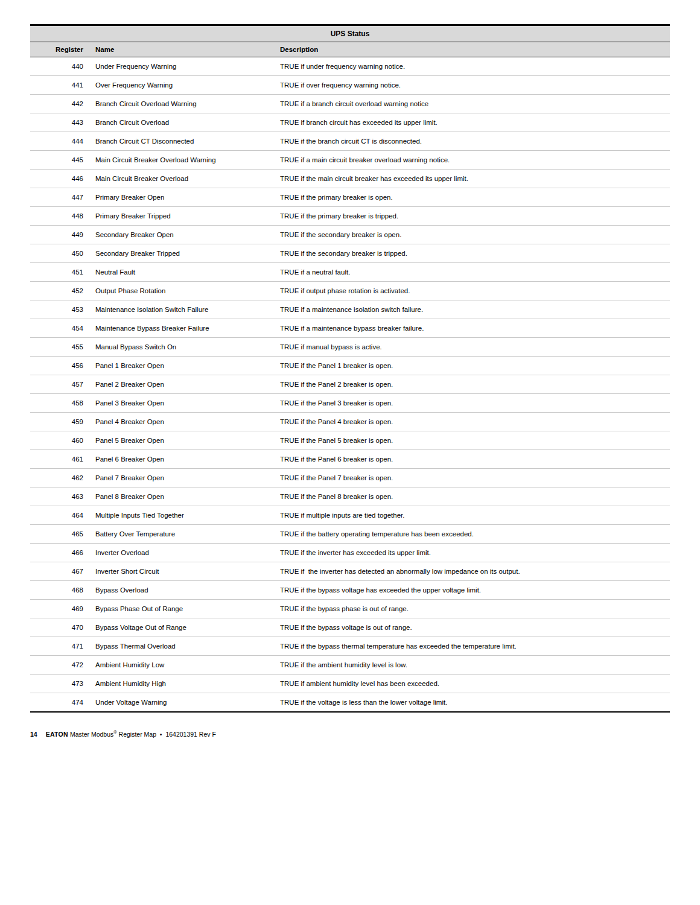UPS Status
| Register | Name | Description |
| --- | --- | --- |
| 440 | Under Frequency Warning | TRUE if under frequency warning notice. |
| 441 | Over Frequency Warning | TRUE if over frequency warning notice. |
| 442 | Branch Circuit Overload Warning | TRUE if a branch circuit overload warning notice |
| 443 | Branch Circuit Overload | TRUE if branch circuit has exceeded its upper limit. |
| 444 | Branch Circuit CT Disconnected | TRUE if the branch circuit CT is disconnected. |
| 445 | Main Circuit Breaker Overload Warning | TRUE if a main circuit breaker overload warning notice. |
| 446 | Main Circuit Breaker Overload | TRUE if the main circuit breaker has exceeded its upper limit. |
| 447 | Primary Breaker Open | TRUE if the primary breaker is open. |
| 448 | Primary Breaker Tripped | TRUE if the primary breaker is tripped. |
| 449 | Secondary Breaker Open | TRUE if the secondary breaker is open. |
| 450 | Secondary Breaker Tripped | TRUE if the secondary breaker is tripped. |
| 451 | Neutral Fault | TRUE if a neutral fault. |
| 452 | Output Phase Rotation | TRUE if output phase rotation is activated. |
| 453 | Maintenance Isolation Switch Failure | TRUE if a maintenance isolation switch failure. |
| 454 | Maintenance Bypass Breaker Failure | TRUE if a maintenance bypass breaker failure. |
| 455 | Manual Bypass Switch On | TRUE if manual bypass is active. |
| 456 | Panel 1 Breaker Open | TRUE if the Panel 1 breaker is open. |
| 457 | Panel 2 Breaker Open | TRUE if the Panel 2 breaker is open. |
| 458 | Panel 3 Breaker Open | TRUE if the Panel 3 breaker is open. |
| 459 | Panel 4 Breaker Open | TRUE if the Panel 4 breaker is open. |
| 460 | Panel 5 Breaker Open | TRUE if the Panel 5 breaker is open. |
| 461 | Panel 6 Breaker Open | TRUE if the Panel 6 breaker is open. |
| 462 | Panel 7 Breaker Open | TRUE if the Panel 7 breaker is open. |
| 463 | Panel 8 Breaker Open | TRUE if the Panel 8 breaker is open. |
| 464 | Multiple Inputs Tied Together | TRUE if multiple inputs are tied together. |
| 465 | Battery Over Temperature | TRUE if the battery operating temperature has been exceeded. |
| 466 | Inverter Overload | TRUE if the inverter has exceeded its upper limit. |
| 467 | Inverter Short Circuit | TRUE if the inverter has detected an abnormally low impedance on its output. |
| 468 | Bypass Overload | TRUE if the bypass voltage has exceeded the upper voltage limit. |
| 469 | Bypass Phase Out of Range | TRUE if the bypass phase is out of range. |
| 470 | Bypass Voltage Out of Range | TRUE if the bypass voltage is out of range. |
| 471 | Bypass Thermal Overload | TRUE if the bypass thermal temperature has exceeded the temperature limit. |
| 472 | Ambient Humidity Low | TRUE if the ambient humidity level is low. |
| 473 | Ambient Humidity High | TRUE if ambient humidity level has been exceeded. |
| 474 | Under Voltage Warning | TRUE if the voltage is less than the lower voltage limit. |
14 EATON Master Modbus® Register Map • 164201391 Rev F